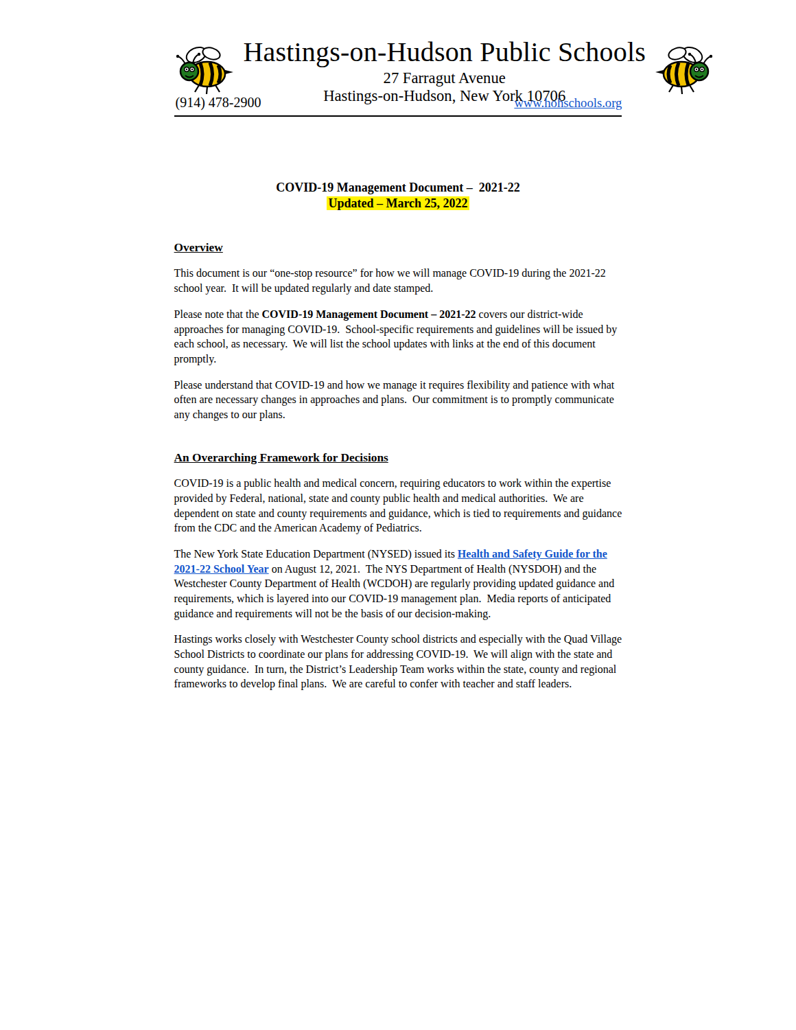Hastings-on-Hudson Public Schools
27 Farragut Avenue
Hastings-on-Hudson, New York 10706
(914) 478-2900
www.hohschools.org
COVID-19 Management Document – 2021-22
Updated – March 25, 2022
Overview
This document is our “one-stop resource” for how we will manage COVID-19 during the 2021-22 school year. It will be updated regularly and date stamped.
Please note that the COVID-19 Management Document – 2021-22 covers our district-wide approaches for managing COVID-19. School-specific requirements and guidelines will be issued by each school, as necessary. We will list the school updates with links at the end of this document promptly.
Please understand that COVID-19 and how we manage it requires flexibility and patience with what often are necessary changes in approaches and plans. Our commitment is to promptly communicate any changes to our plans.
An Overarching Framework for Decisions
COVID-19 is a public health and medical concern, requiring educators to work within the expertise provided by Federal, national, state and county public health and medical authorities. We are dependent on state and county requirements and guidance, which is tied to requirements and guidance from the CDC and the American Academy of Pediatrics.
The New York State Education Department (NYSED) issued its Health and Safety Guide for the 2021-22 School Year on August 12, 2021. The NYS Department of Health (NYSDOH) and the Westchester County Department of Health (WCDOH) are regularly providing updated guidance and requirements, which is layered into our COVID-19 management plan. Media reports of anticipated guidance and requirements will not be the basis of our decision-making.
Hastings works closely with Westchester County school districts and especially with the Quad Village School Districts to coordinate our plans for addressing COVID-19. We will align with the state and county guidance. In turn, the District’s Leadership Team works within the state, county and regional frameworks to develop final plans. We are careful to confer with teacher and staff leaders.